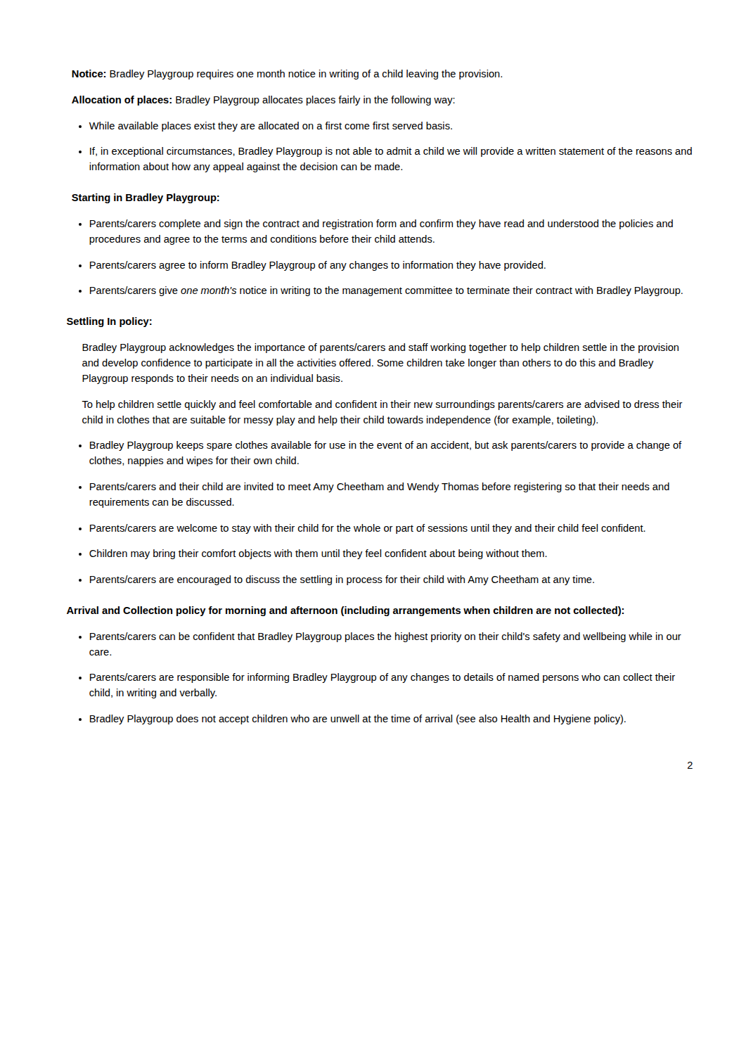Notice: Bradley Playgroup requires one month notice in writing of a child leaving the provision.
Allocation of places: Bradley Playgroup allocates places fairly in the following way:
While available places exist they are allocated on a first come first served basis.
If, in exceptional circumstances, Bradley Playgroup is not able to admit a child we will provide a written statement of the reasons and information about how any appeal against the decision can be made.
Starting in Bradley Playgroup:
Parents/carers complete and sign the contract and registration form and confirm they have read and understood the policies and procedures and agree to the terms and conditions before their child attends.
Parents/carers agree to inform Bradley Playgroup of any changes to information they have provided.
Parents/carers give one month's notice in writing to the management committee to terminate their contract with Bradley Playgroup.
Settling In policy:
Bradley Playgroup acknowledges the importance of parents/carers and staff working together to help children settle in the provision and develop confidence to participate in all the activities offered. Some children take longer than others to do this and Bradley Playgroup responds to their needs on an individual basis.
To help children settle quickly and feel comfortable and confident in their new surroundings parents/carers are advised to dress their child in clothes that are suitable for messy play and help their child towards independence (for example, toileting).
Bradley Playgroup keeps spare clothes available for use in the event of an accident, but ask parents/carers to provide a change of clothes, nappies and wipes for their own child.
Parents/carers and their child are invited to meet Amy Cheetham and Wendy Thomas before registering so that their needs and requirements can be discussed.
Parents/carers are welcome to stay with their child for the whole or part of sessions until they and their child feel confident.
Children may bring their comfort objects with them until they feel confident about being without them.
Parents/carers are encouraged to discuss the settling in process for their child with Amy Cheetham at any time.
Arrival and Collection policy for morning and afternoon (including arrangements when children are not collected):
Parents/carers can be confident that Bradley Playgroup places the highest priority on their child's safety and wellbeing while in our care.
Parents/carers are responsible for informing Bradley Playgroup of any changes to details of named persons who can collect their child, in writing and verbally.
Bradley Playgroup does not accept children who are unwell at the time of arrival (see also Health and Hygiene policy).
2